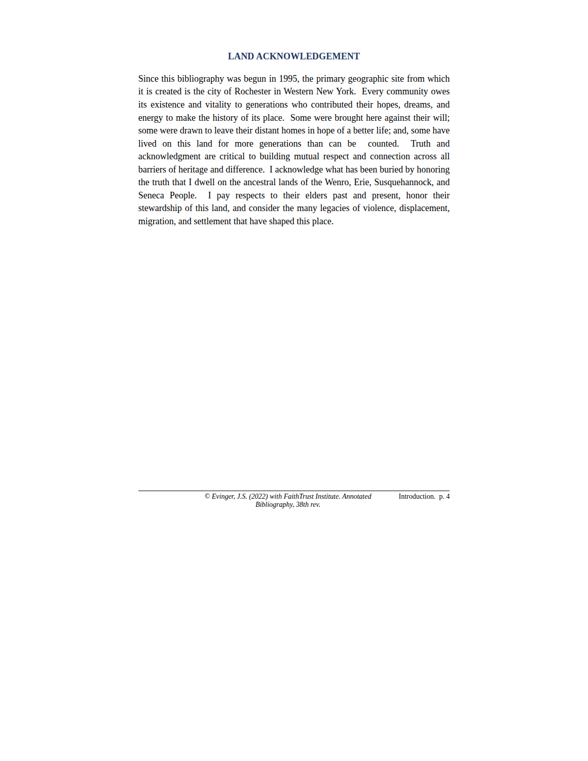LAND ACKNOWLEDGEMENT
Since this bibliography was begun in 1995, the primary geographic site from which it is created is the city of Rochester in Western New York. Every community owes its existence and vitality to generations who contributed their hopes, dreams, and energy to make the history of its place. Some were brought here against their will; some were drawn to leave their distant homes in hope of a better life; and, some have lived on this land for more generations than can be counted. Truth and acknowledgment are critical to building mutual respect and connection across all barriers of heritage and difference. I acknowledge what has been buried by honoring the truth that I dwell on the ancestral lands of the Wenro, Erie, Susquehannock, and Seneca People. I pay respects to their elders past and present, honor their stewardship of this land, and consider the many legacies of violence, displacement, migration, and settlement that have shaped this place.
© Evinger, J.S. (2022) with FaithTrust Institute. Annotated Bibliography, 38th rev. Introduction. p. 4